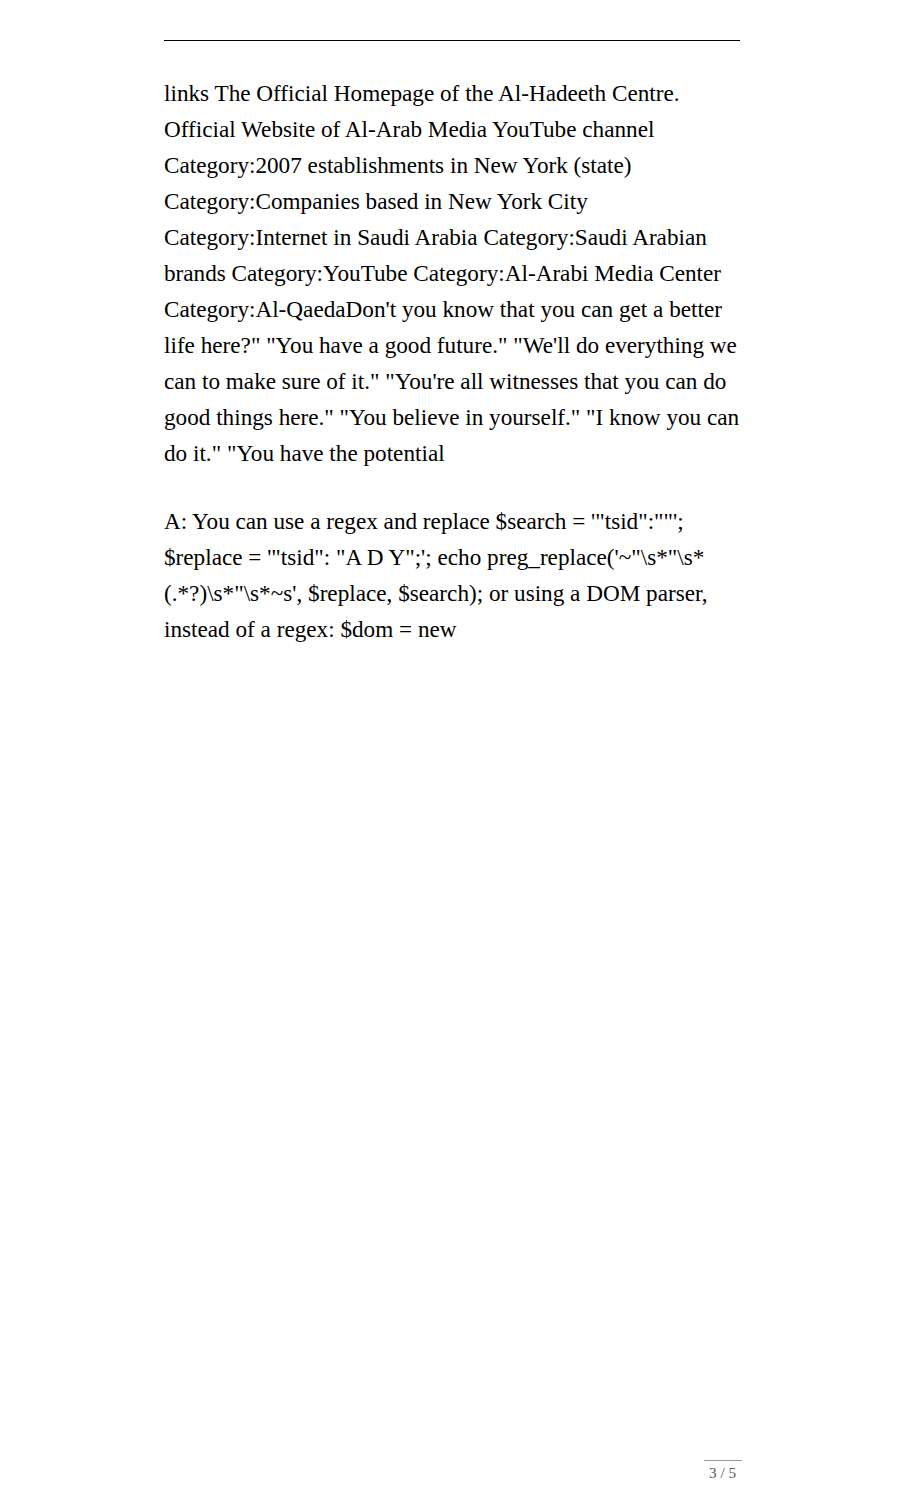links The Official Homepage of the Al-Hadeeth Centre. Official Website of Al-Arab Media YouTube channel Category:2007 establishments in New York (state) Category:Companies based in New York City Category:Internet in Saudi Arabia Category:Saudi Arabian brands Category:YouTube Category:Al-Arabi Media Center Category:Al-QaedaDon't you know that you can get a better life here?" "You have a good future." "We'll do everything we can to make sure of it." "You're all witnesses that you can do good things here." "You believe in yourself." "I know you can do it." "You have the potential
A: You can use a regex and replace $search = '"tsid":""'; $replace = '"tsid": "A D Y";'; echo preg_replace('~"\s*"\s*(.*?)\s*"\s*~s', $replace, $search); or using a DOM parser, instead of a regex: $dom = new
3 / 5